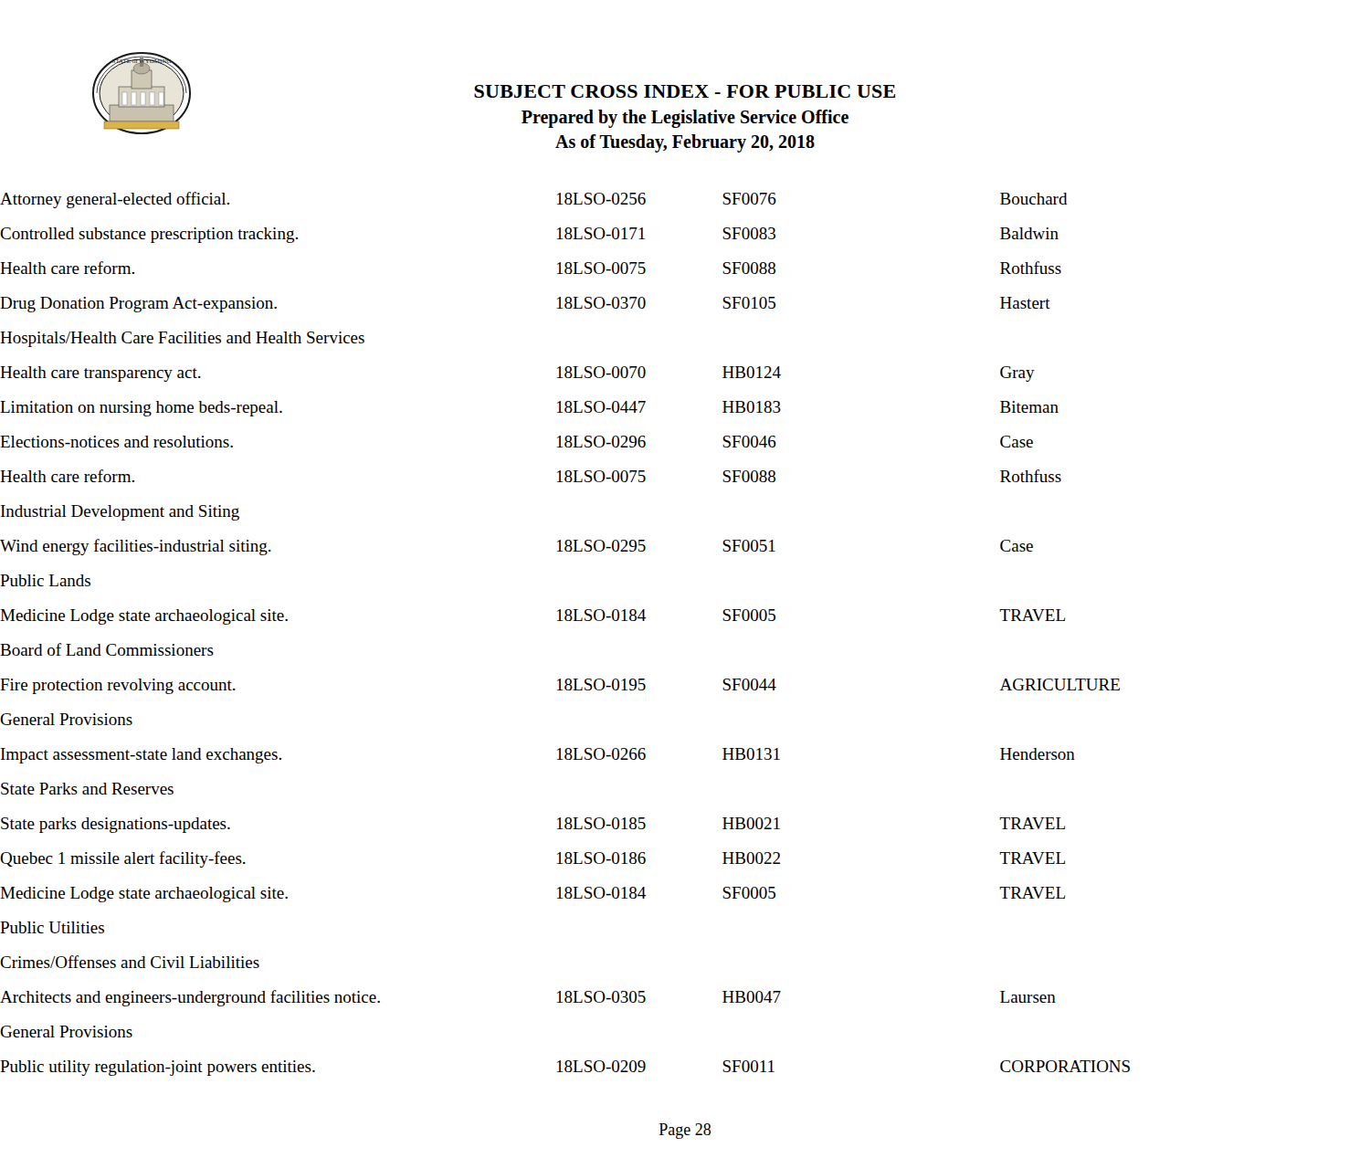STATE of WYOMING LEGISLATURE
SUBJECT CROSS INDEX - FOR PUBLIC USE
Prepared by the Legislative Service Office
As of Tuesday, February 20, 2018
| Attorney general-elected official. | 18LSO-0256 | SF0076 | Bouchard |
| Controlled substance prescription tracking. | 18LSO-0171 | SF0083 | Baldwin |
| Health care reform. | 18LSO-0075 | SF0088 | Rothfuss |
| Drug Donation Program Act-expansion. | 18LSO-0370 | SF0105 | Hastert |
| Hospitals/Health Care Facilities and Health Services | | | |
| Health care transparency act. | 18LSO-0070 | HB0124 | Gray |
| Limitation on nursing home beds-repeal. | 18LSO-0447 | HB0183 | Biteman |
| Elections-notices and resolutions. | 18LSO-0296 | SF0046 | Case |
| Health care reform. | 18LSO-0075 | SF0088 | Rothfuss |
| Industrial Development and Siting | | | |
| Wind energy facilities-industrial siting. | 18LSO-0295 | SF0051 | Case |
| Public Lands | | | |
| Medicine Lodge state archaeological site. | 18LSO-0184 | SF0005 | TRAVEL |
| Board of Land Commissioners | | | |
| Fire protection revolving account. | 18LSO-0195 | SF0044 | AGRICULTURE |
| General Provisions | | | |
| Impact assessment-state land exchanges. | 18LSO-0266 | HB0131 | Henderson |
| State Parks and Reserves | | | |
| State parks designations-updates. | 18LSO-0185 | HB0021 | TRAVEL |
| Quebec 1 missile alert facility-fees. | 18LSO-0186 | HB0022 | TRAVEL |
| Medicine Lodge state archaeological site. | 18LSO-0184 | SF0005 | TRAVEL |
| Public Utilities | | | |
| Crimes/Offenses and Civil Liabilities | | | |
| Architects and engineers-underground facilities notice. | 18LSO-0305 | HB0047 | Laursen |
| General Provisions | | | |
| Public utility regulation-joint powers entities. | 18LSO-0209 | SF0011 | CORPORATIONS |
Page 28